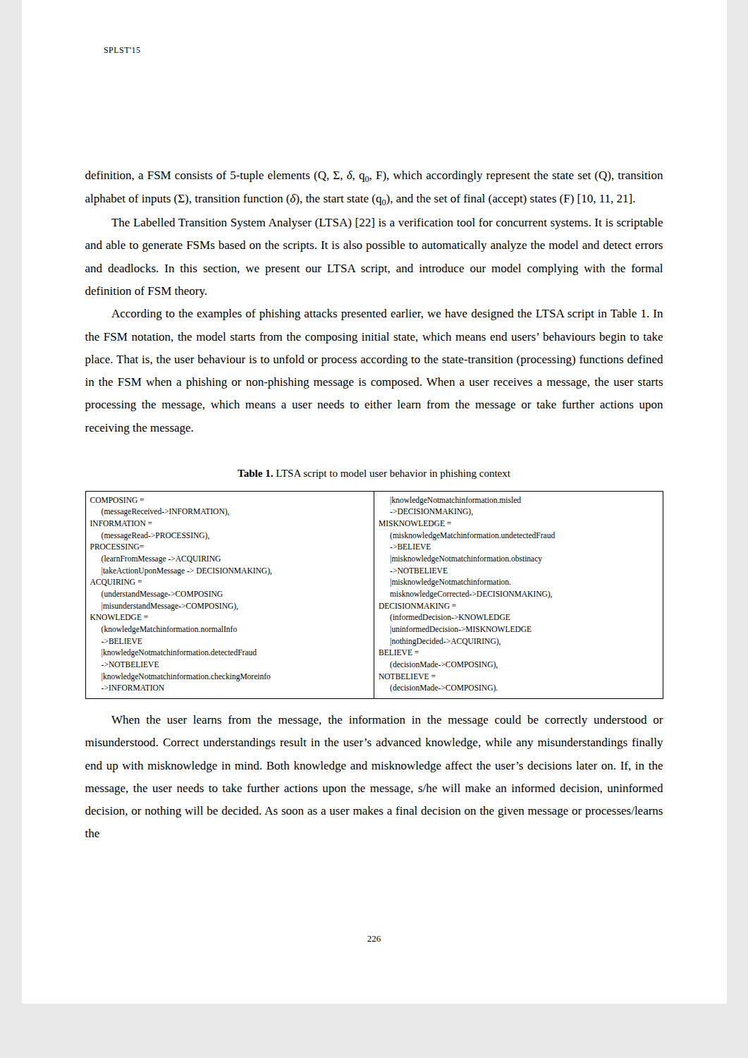SPLST'15
definition, a FSM consists of 5-tuple elements (Q, Σ, δ, q0, F), which accordingly represent the state set (Q), transition alphabet of inputs (Σ), transition function (δ), the start state (q0), and the set of final (accept) states (F) [10, 11, 21].
The Labelled Transition System Analyser (LTSA) [22] is a verification tool for concurrent systems. It is scriptable and able to generate FSMs based on the scripts. It is also possible to automatically analyze the model and detect errors and deadlocks. In this section, we present our LTSA script, and introduce our model complying with the formal definition of FSM theory.
According to the examples of phishing attacks presented earlier, we have designed the LTSA script in Table 1. In the FSM notation, the model starts from the composing initial state, which means end users’ behaviours begin to take place. That is, the user behaviour is to unfold or process according to the state-transition (processing) functions defined in the FSM when a phishing or non-phishing message is composed. When a user receives a message, the user starts processing the message, which means a user needs to either learn from the message or take further actions upon receiving the message.
Table 1. LTSA script to model user behavior in phishing context
| COMPOSING = (messageReceived->INFORMATION), INFORMATION = (messageRead->PROCESSING), PROCESSING= (learnFromMessage ->ACQUIRING /takeActionUponMessage -> DECISIONMAKING), ACQUIRING = (understandMessage->COMPOSING /misunderstandMessage->COMPOSING), KNOWLEDGE = (knowledgeMatchinformation.normalInfo ->BELIEVE /knowledgeNotmatchinformation.detectedFraud ->NOTBELIEVE /knowledgeNotmatchinformation.checkingMoreinfo ->INFORMATION | /knowledgeNotmatchinformation.misled ->DECISIONMAKING), MISKNOWLEDGE = (misknowledgeMatchinformation.undetectedFraud ->BELIEVE /misknowledgeNotmatchinformation.obstinacy ->NOTBELIEVE /misknowledgeNotmatchinformation. misknowledgeCorrected->DECISIONMAKING), DECISIONMAKING = (informedDecision->KNOWLEDGE /uninformedDecision->MISKNOWLEDGE /nothingDecided->ACQUIRING), BELIEVE = (decisionMade->COMPOSING), NOTBELIEVE = (decisionMade->COMPOSING). |
When the user learns from the message, the information in the message could be correctly understood or misunderstood. Correct understandings result in the user’s advanced knowledge, while any misunderstandings finally end up with misknowledge in mind. Both knowledge and misknowledge affect the user’s decisions later on. If, in the message, the user needs to take further actions upon the message, s/he will make an informed decision, uninformed decision, or nothing will be decided. As soon as a user makes a final decision on the given message or processes/learns the
226